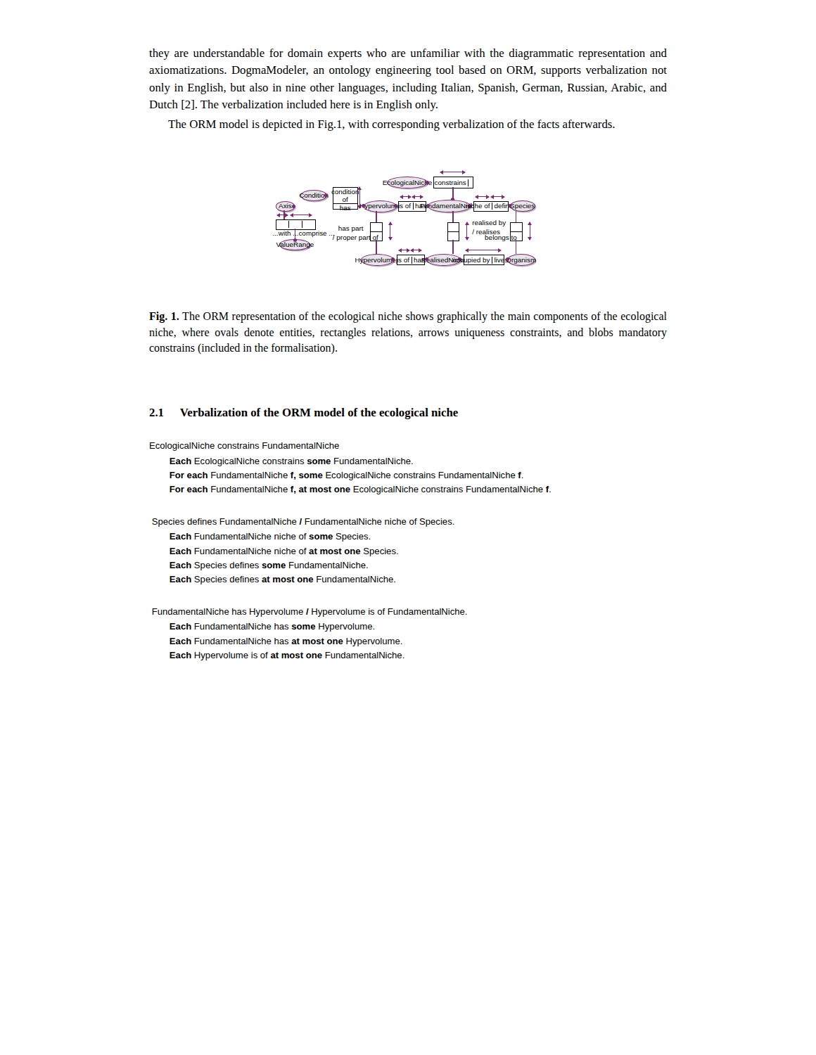they are understandable for domain experts who are unfamiliar with the diagrammatic representation and axiomatizations. DogmaModeler, an ontology engineering tool based on ORM, supports verbalization not only in English, but also in nine other languages, including Italian, Spanish, German, Russian, Arabic, and Dutch [2]. The verbalization included here is in English only.
The ORM model is depicted in Fig.1, with corresponding verbalization of the facts afterwards.
EcologicalNiche
constrains
Condition
condition of has
Axis
Hypervolume
is of has
FundamentalNiche
niche of defines
Species
...with ...comprise ...
ValueRange
has part
/ proper part of
realised by
/ realises
belongs to
Hypervolumep
is of has
RealisedNiche
occupied by lives in
Organism
Fig. 1. The ORM representation of the ecological niche shows graphically the main components of the ecological niche, where ovals denote entities, rectangles relations, arrows uniqueness constraints, and blobs mandatory constrains (included in the formalisation).
2.1 Verbalization of the ORM model of the ecological niche
EcologicalNiche constrains FundamentalNiche
Each EcologicalNiche constrains some FundamentalNiche.
For each FundamentalNiche f, some EcologicalNiche constrains FundamentalNiche f.
For each FundamentalNiche f, at most one EcologicalNiche constrains FundamentalNiche f.
Species defines FundamentalNiche / FundamentalNiche niche of Species.
Each FundamentalNiche niche of some Species.
Each FundamentalNiche niche of at most one Species.
Each Species defines some FundamentalNiche.
Each Species defines at most one FundamentalNiche.
FundamentalNiche has Hypervolume / Hypervolume is of FundamentalNiche.
Each FundamentalNiche has some Hypervolume.
Each FundamentalNiche has at most one Hypervolume.
Each Hypervolume is of at most one FundamentalNiche.